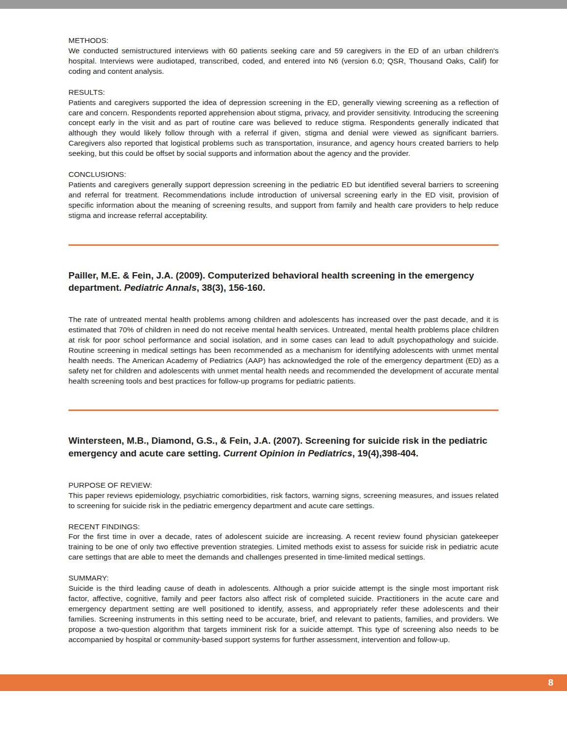METHODS:
We conducted semistructured interviews with 60 patients seeking care and 59 caregivers in the ED of an urban children's hospital. Interviews were audiotaped, transcribed, coded, and entered into N6 (version 6.0; QSR, Thousand Oaks, Calif) for coding and content analysis.
RESULTS:
Patients and caregivers supported the idea of depression screening in the ED, generally viewing screening as a reflection of care and concern. Respondents reported apprehension about stigma, privacy, and provider sensitivity. Introducing the screening concept early in the visit and as part of routine care was believed to reduce stigma. Respondents generally indicated that although they would likely follow through with a referral if given, stigma and denial were viewed as significant barriers. Caregivers also reported that logistical problems such as transportation, insurance, and agency hours created barriers to help seeking, but this could be offset by social supports and information about the agency and the provider.
CONCLUSIONS:
Patients and caregivers generally support depression screening in the pediatric ED but identified several barriers to screening and referral for treatment. Recommendations include introduction of universal screening early in the ED visit, provision of specific information about the meaning of screening results, and support from family and health care providers to help reduce stigma and increase referral acceptability.
Pailler, M.E. & Fein, J.A. (2009). Computerized behavioral health screening in the emergency department. Pediatric Annals, 38(3), 156-160.
The rate of untreated mental health problems among children and adolescents has increased over the past decade, and it is estimated that 70% of children in need do not receive mental health services. Untreated, mental health problems place children at risk for poor school performance and social isolation, and in some cases can lead to adult psychopathology and suicide. Routine screening in medical settings has been recommended as a mechanism for identifying adolescents with unmet mental health needs. The American Academy of Pediatrics (AAP) has acknowledged the role of the emergency department (ED) as a safety net for children and adolescents with unmet mental health needs and recommended the development of accurate mental health screening tools and best practices for follow-up programs for pediatric patients.
Wintersteen, M.B., Diamond, G.S., & Fein, J.A. (2007). Screening for suicide risk in the pediatric emergency and acute care setting. Current Opinion in Pediatrics, 19(4),398-404.
PURPOSE OF REVIEW:
This paper reviews epidemiology, psychiatric comorbidities, risk factors, warning signs, screening measures, and issues related to screening for suicide risk in the pediatric emergency department and acute care settings.
RECENT FINDINGS:
For the first time in over a decade, rates of adolescent suicide are increasing. A recent review found physician gatekeeper training to be one of only two effective prevention strategies. Limited methods exist to assess for suicide risk in pediatric acute care settings that are able to meet the demands and challenges presented in time-limited medical settings.
SUMMARY:
Suicide is the third leading cause of death in adolescents. Although a prior suicide attempt is the single most important risk factor, affective, cognitive, family and peer factors also affect risk of completed suicide. Practitioners in the acute care and emergency department setting are well positioned to identify, assess, and appropriately refer these adolescents and their families. Screening instruments in this setting need to be accurate, brief, and relevant to patients, families, and providers. We propose a two-question algorithm that targets imminent risk for a suicide attempt. This type of screening also needs to be accompanied by hospital or community-based support systems for further assessment, intervention and follow-up.
8